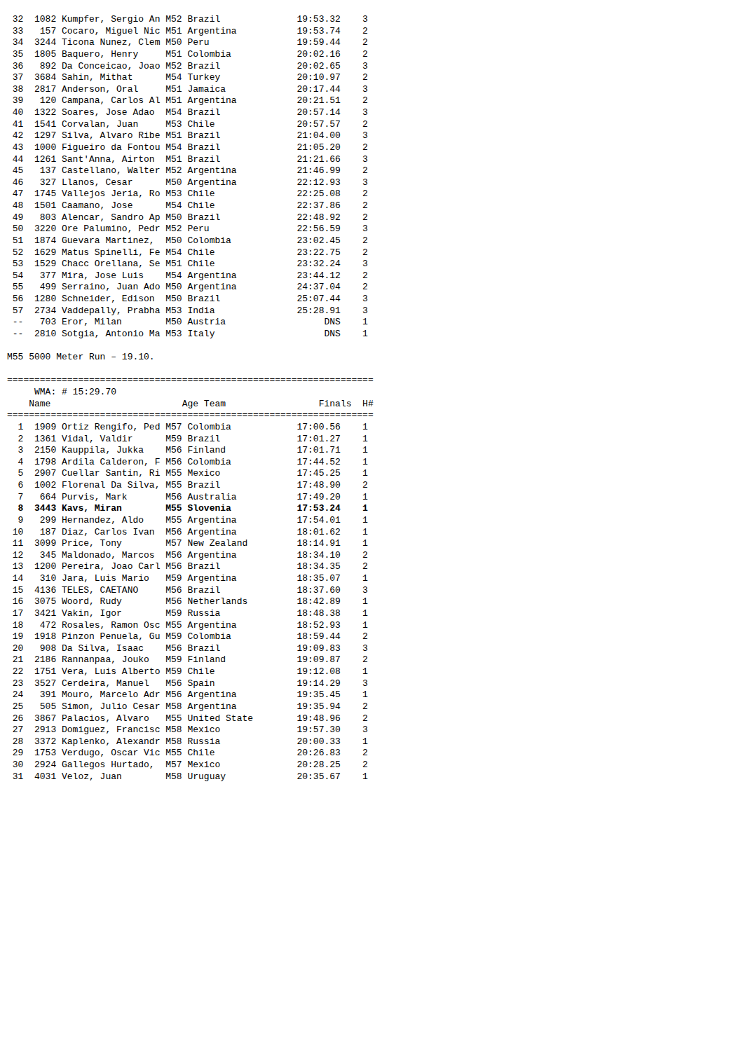32  1082 Kumpfer, Sergio An M52 Brazil              19:53.32    3
 33   157 Cocaro, Miguel Nic M51 Argentina           19:53.74    2
 34  3244 Ticona Nunez, Clem M50 Peru                19:59.44    2
 35  1805 Baquero, Henry     M51 Colombia            20:02.16    2
 36   892 Da Conceicao, Joao M52 Brazil              20:02.65    3
 37  3684 Sahin, Mithat      M54 Turkey              20:10.97    2
 38  2817 Anderson, Oral     M51 Jamaica             20:17.44    3
 39   120 Campana, Carlos Al M51 Argentina           20:21.51    2
 40  1322 Soares, Jose Adao  M54 Brazil              20:57.14    3
 41  1541 Corvalan, Juan     M53 Chile               20:57.57    2
 42  1297 Silva, Alvaro Ribe M51 Brazil              21:04.00    3
 43  1000 Figueiro da Fontou M54 Brazil              21:05.20    2
 44  1261 Sant'Anna, Airton  M51 Brazil              21:21.66    3
 45   137 Castellano, Walter M52 Argentina           21:46.99    2
 46   327 Llanos, Cesar      M50 Argentina           22:12.93    3
 47  1745 Vallejos Jeria, Ro M53 Chile               22:25.08    2
 48  1501 Caamano, Jose      M54 Chile               22:37.86    2
 49   803 Alencar, Sandro Ap M50 Brazil              22:48.92    2
 50  3220 Ore Palumino, Pedr M52 Peru                22:56.59    3
 51  1874 Guevara Martinez,  M50 Colombia            23:02.45    2
 52  1629 Matus Spinelli, Fe M54 Chile               23:22.75    2
 53  1529 Chacc Orellana, Se M51 Chile               23:32.24    3
 54   377 Mira, Jose Luis    M54 Argentina           23:44.12    2
 55   499 Serraino, Juan Ado M50 Argentina           24:37.04    2
 56  1280 Schneider, Edison  M50 Brazil              25:07.44    3
 57  2734 Vaddepally, Prabha M53 India               25:28.91    3
 --   703 Eror, Milan        M50 Austria                  DNS    1
 --  2810 Sotgia, Antonio Ma M53 Italy                    DNS    1

M55 5000 Meter Run – 19.10.

===================================================================
     WMA: # 15:29.70
    Name                        Age Team                 Finals  H#
===================================================================
  1  1909 Ortiz Rengifo, Ped M57 Colombia            17:00.56    1
  2  1361 Vidal, Valdir      M59 Brazil              17:01.27    1
  3  2150 Kauppila, Jukka    M56 Finland             17:01.71    1
  4  1798 Ardila Calderon, F M56 Colombia            17:44.52    1
  5  2907 Cuellar Santin, Ri M55 Mexico              17:45.25    1
  6  1002 Florenal Da Silva, M55 Brazil              17:48.90    2
  7   664 Purvis, Mark       M56 Australia           17:49.20    1
  8  3443 Kavs, Miran        M55 Slovenia            17:53.24    1
  9   299 Hernandez, Aldo    M55 Argentina           17:54.01    1
 10   187 Diaz, Carlos Ivan  M56 Argentina           18:01.62    1
 11  3099 Price, Tony        M57 New Zealand         18:14.91    1
 12   345 Maldonado, Marcos  M56 Argentina           18:34.10    2
 13  1200 Pereira, Joao Carl M56 Brazil              18:34.35    2
 14   310 Jara, Luis Mario   M59 Argentina           18:35.07    1
 15  4136 TELES, CAETANO     M56 Brazil              18:37.60    3
 16  3075 Woord, Rudy        M56 Netherlands         18:42.89    1
 17  3421 Vakin, Igor        M59 Russia              18:48.38    1
 18   472 Rosales, Ramon Osc M55 Argentina           18:52.93    1
 19  1918 Pinzon Penuela, Gu M59 Colombia            18:59.44    2
 20   908 Da Silva, Isaac    M56 Brazil              19:09.83    3
 21  2186 Rannanpaa, Jouko   M59 Finland             19:09.87    2
 22  1751 Vera, Luis Alberto M59 Chile               19:12.08    1
 23  3527 Cerdeira, Manuel   M56 Spain               19:14.29    3
 24   391 Mouro, Marcelo Adr M56 Argentina           19:35.45    1
 25   505 Simon, Julio Cesar M58 Argentina           19:35.94    2
 26  3867 Palacios, Alvaro   M55 United State        19:48.96    2
 27  2913 Domiguez, Francisc M58 Mexico              19:57.30    3
 28  3372 Kaplenko, Alexandr M58 Russia              20:00.33    1
 29  1753 Verdugo, Oscar Vic M55 Chile               20:26.83    2
 30  2924 Gallegos Hurtado,  M57 Mexico              20:28.25    2
 31  4031 Veloz, Juan        M58 Uruguay             20:35.67    1